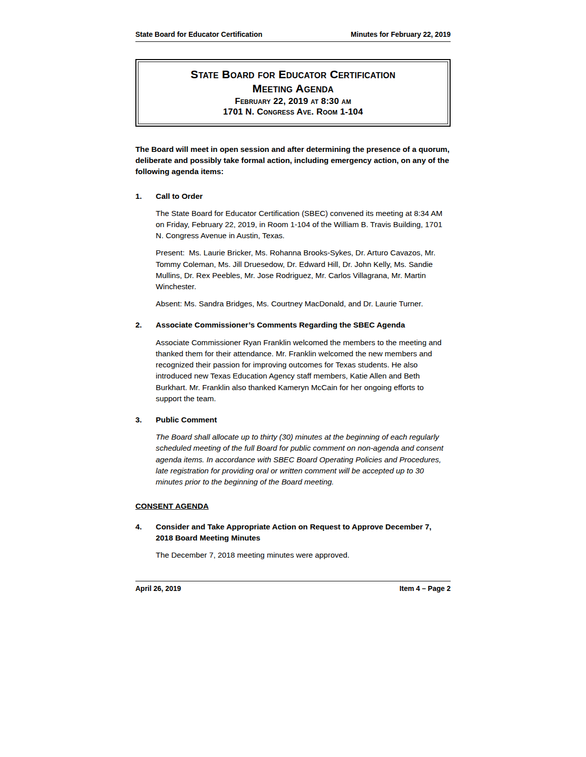State Board for Educator Certification
Minutes for February 22, 2019
State Board for Educator Certification
Meeting Agenda
February 22, 2019 at 8:30 am
1701 N. Congress Ave. Room 1-104
The Board will meet in open session and after determining the presence of a quorum, deliberate and possibly take formal action, including emergency action, on any of the following agenda items:
1.
Call to Order
The State Board for Educator Certification (SBEC) convened its meeting at 8:34 AM on Friday, February 22, 2019, in Room 1-104 of the William B. Travis Building, 1701 N. Congress Avenue in Austin, Texas.
Present: Ms. Laurie Bricker, Ms. Rohanna Brooks-Sykes, Dr. Arturo Cavazos, Mr. Tommy Coleman, Ms. Jill Druesedow, Dr. Edward Hill, Dr. John Kelly, Ms. Sandie Mullins, Dr. Rex Peebles, Mr. Jose Rodriguez, Mr. Carlos Villagrana, Mr. Martin Winchester.
Absent: Ms. Sandra Bridges, Ms. Courtney MacDonald, and Dr. Laurie Turner.
2.
Associate Commissioner’s Comments Regarding the SBEC Agenda
Associate Commissioner Ryan Franklin welcomed the members to the meeting and thanked them for their attendance. Mr. Franklin welcomed the new members and recognized their passion for improving outcomes for Texas students. He also introduced new Texas Education Agency staff members, Katie Allen and Beth Burkhart. Mr. Franklin also thanked Kameryn McCain for her ongoing efforts to support the team.
3.
Public Comment
The Board shall allocate up to thirty (30) minutes at the beginning of each regularly scheduled meeting of the full Board for public comment on non-agenda and consent agenda items. In accordance with SBEC Board Operating Policies and Procedures, late registration for providing oral or written comment will be accepted up to 30 minutes prior to the beginning of the Board meeting.
CONSENT AGENDA
4.
Consider and Take Appropriate Action on Request to Approve December 7, 2018 Board Meeting Minutes
The December 7, 2018 meeting minutes were approved.
April 26, 2019
Item 4 – Page 2